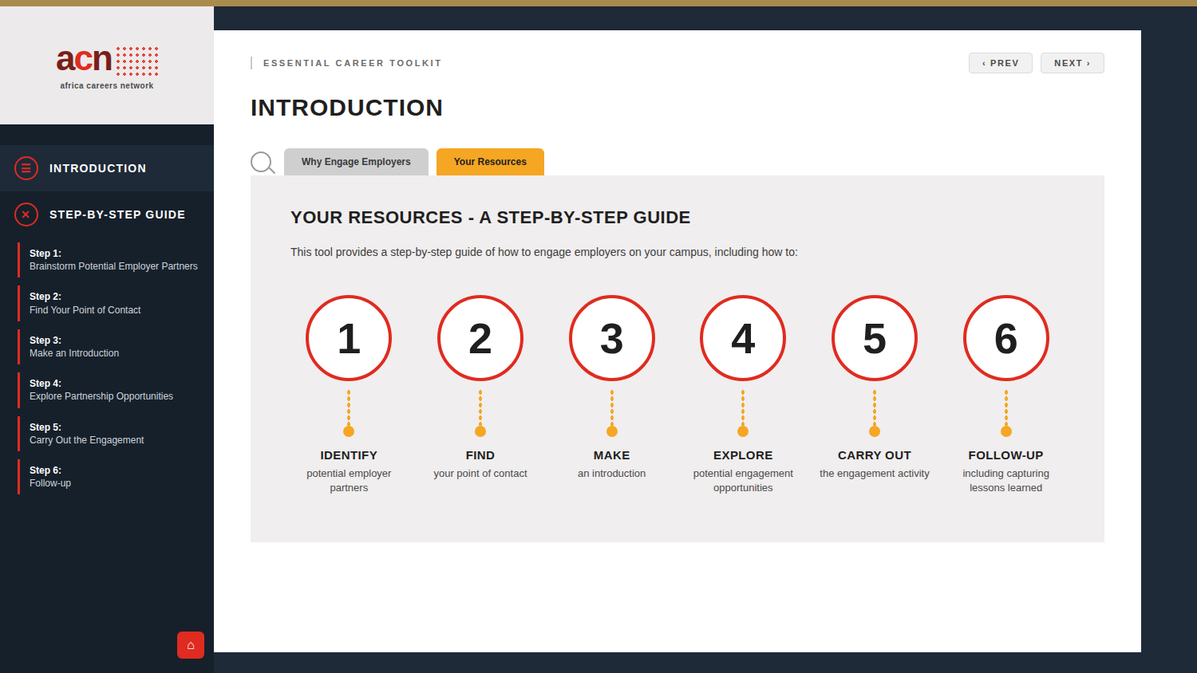acn
africa careers network
☰ INTRODUCTION ✕ STEP-BY-STEP GUIDE
Step 1: Brainstorm Potential Employer Partners
Step 2: Find Your Point of Contact
Step 3: Make an Introduction
Step 4: Explore Partnership Opportunities
Step 5: Carry Out the Engagement
Step 6: Follow-up
⌂
ESSENTIAL CAREER TOOLKIT
‹ PREV NEXT ›
INTRODUCTION
Why Engage Employers Your Resources
YOUR RESOURCES - A STEP-BY-STEP GUIDE
This tool provides a step-by-step guide of how to engage employers on your campus, including how to:
1
IDENTIFY
potential employer partners
2
FIND
your point of contact
3
MAKE
an introduction
4
EXPLORE
potential engagement opportunities
5
CARRY OUT
the engagement activity
6
FOLLOW-UP
including capturing lessons learned